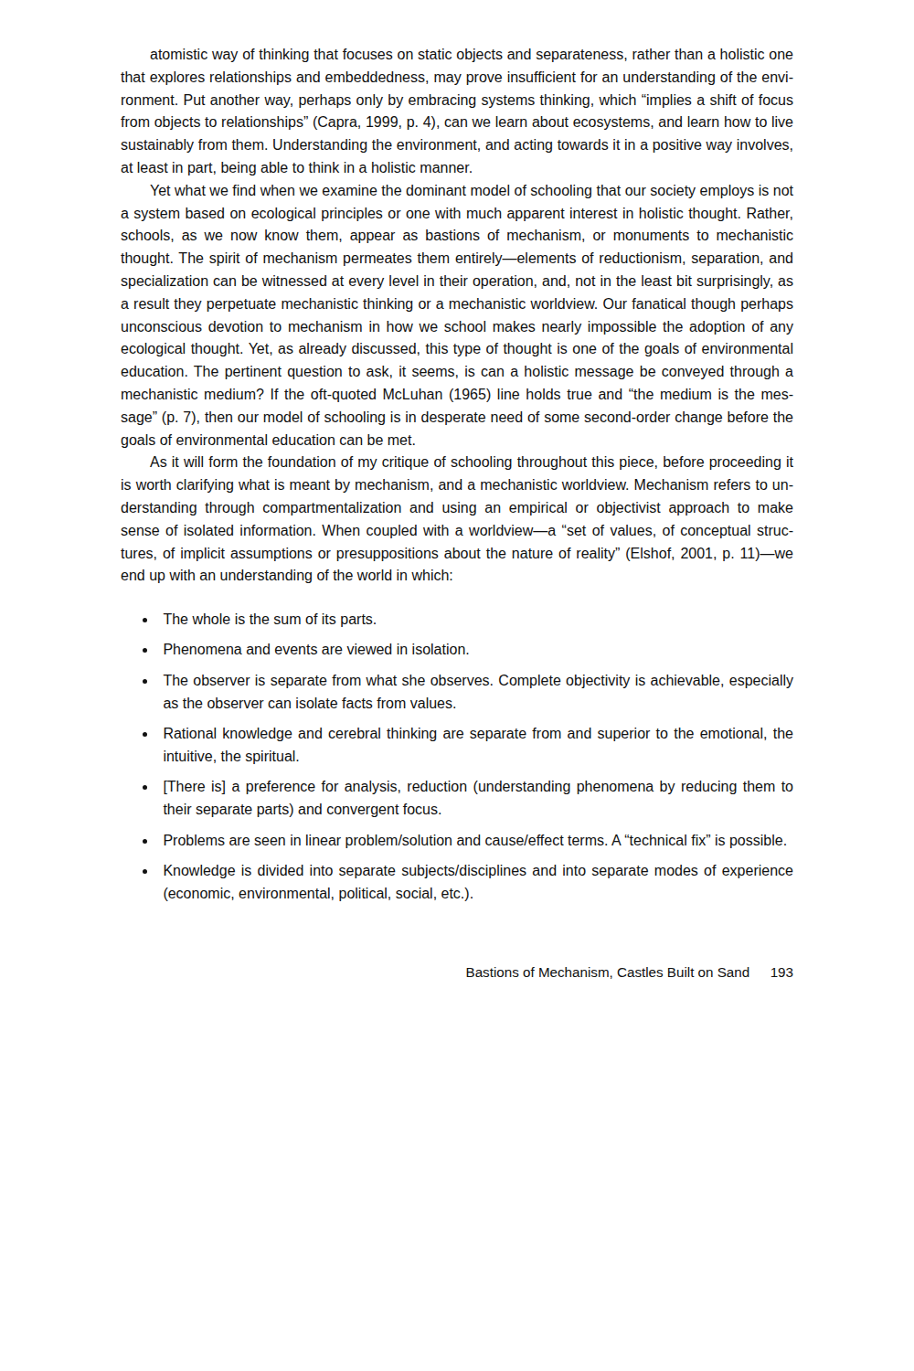atomistic way of thinking that focuses on static objects and separateness, rather than a holistic one that explores relationships and embeddedness, may prove insufficient for an understanding of the environment. Put another way, perhaps only by embracing systems thinking, which “implies a shift of focus from objects to relationships” (Capra, 1999, p. 4), can we learn about ecosystems, and learn how to live sustainably from them. Understanding the environment, and acting towards it in a positive way involves, at least in part, being able to think in a holistic manner.
Yet what we find when we examine the dominant model of schooling that our society employs is not a system based on ecological principles or one with much apparent interest in holistic thought. Rather, schools, as we now know them, appear as bastions of mechanism, or monuments to mechanistic thought. The spirit of mechanism permeates them entirely—elements of reductionism, separation, and specialization can be witnessed at every level in their operation, and, not in the least bit surprisingly, as a result they perpetuate mechanistic thinking or a mechanistic worldview. Our fanatical though perhaps unconscious devotion to mechanism in how we school makes nearly impossible the adoption of any ecological thought. Yet, as already discussed, this type of thought is one of the goals of environmental education. The pertinent question to ask, it seems, is can a holistic message be conveyed through a mechanistic medium? If the oft-quoted McLuhan (1965) line holds true and “the medium is the message” (p. 7), then our model of schooling is in desperate need of some second-order change before the goals of environmental education can be met.
As it will form the foundation of my critique of schooling throughout this piece, before proceeding it is worth clarifying what is meant by mechanism, and a mechanistic worldview. Mechanism refers to understanding through compartmentalization and using an empirical or objectivist approach to make sense of isolated information. When coupled with a worldview—a “set of values, of conceptual structures, of implicit assumptions or presuppositions about the nature of reality” (Elshof, 2001, p. 11)—we end up with an understanding of the world in which:
The whole is the sum of its parts.
Phenomena and events are viewed in isolation.
The observer is separate from what she observes. Complete objectivity is achievable, especially as the observer can isolate facts from values.
Rational knowledge and cerebral thinking are separate from and superior to the emotional, the intuitive, the spiritual.
[There is] a preference for analysis, reduction (understanding phenomena by reducing them to their separate parts) and convergent focus.
Problems are seen in linear problem/solution and cause/effect terms. A “technical fix” is possible.
Knowledge is divided into separate subjects/disciplines and into separate modes of experience (economic, environmental, political, social, etc.).
Bastions of Mechanism, Castles Built on Sand 193